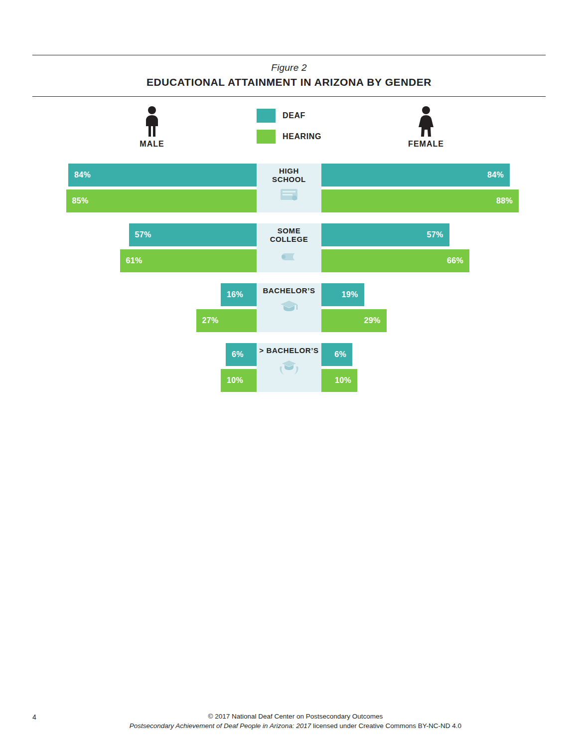Figure 2
EDUCATIONAL ATTAINMENT IN ARIZONA BY GENDER
MALE
DEAF
HEARING
FEMALE
84%
85%
HIGH
SCHOOL
84%
88%
57%
61%
SOME
COLLEGE
57%
66%
16%
27%
BACHELOR’S
19%
29%
6%
10%
> BACHELOR’S
6%
10%
4
© 2017 National Deaf Center on Postsecondary Outcomes
Postsecondary Achievement of Deaf People in Arizona: 2017 licensed under Creative Commons BY-NC-ND 4.0